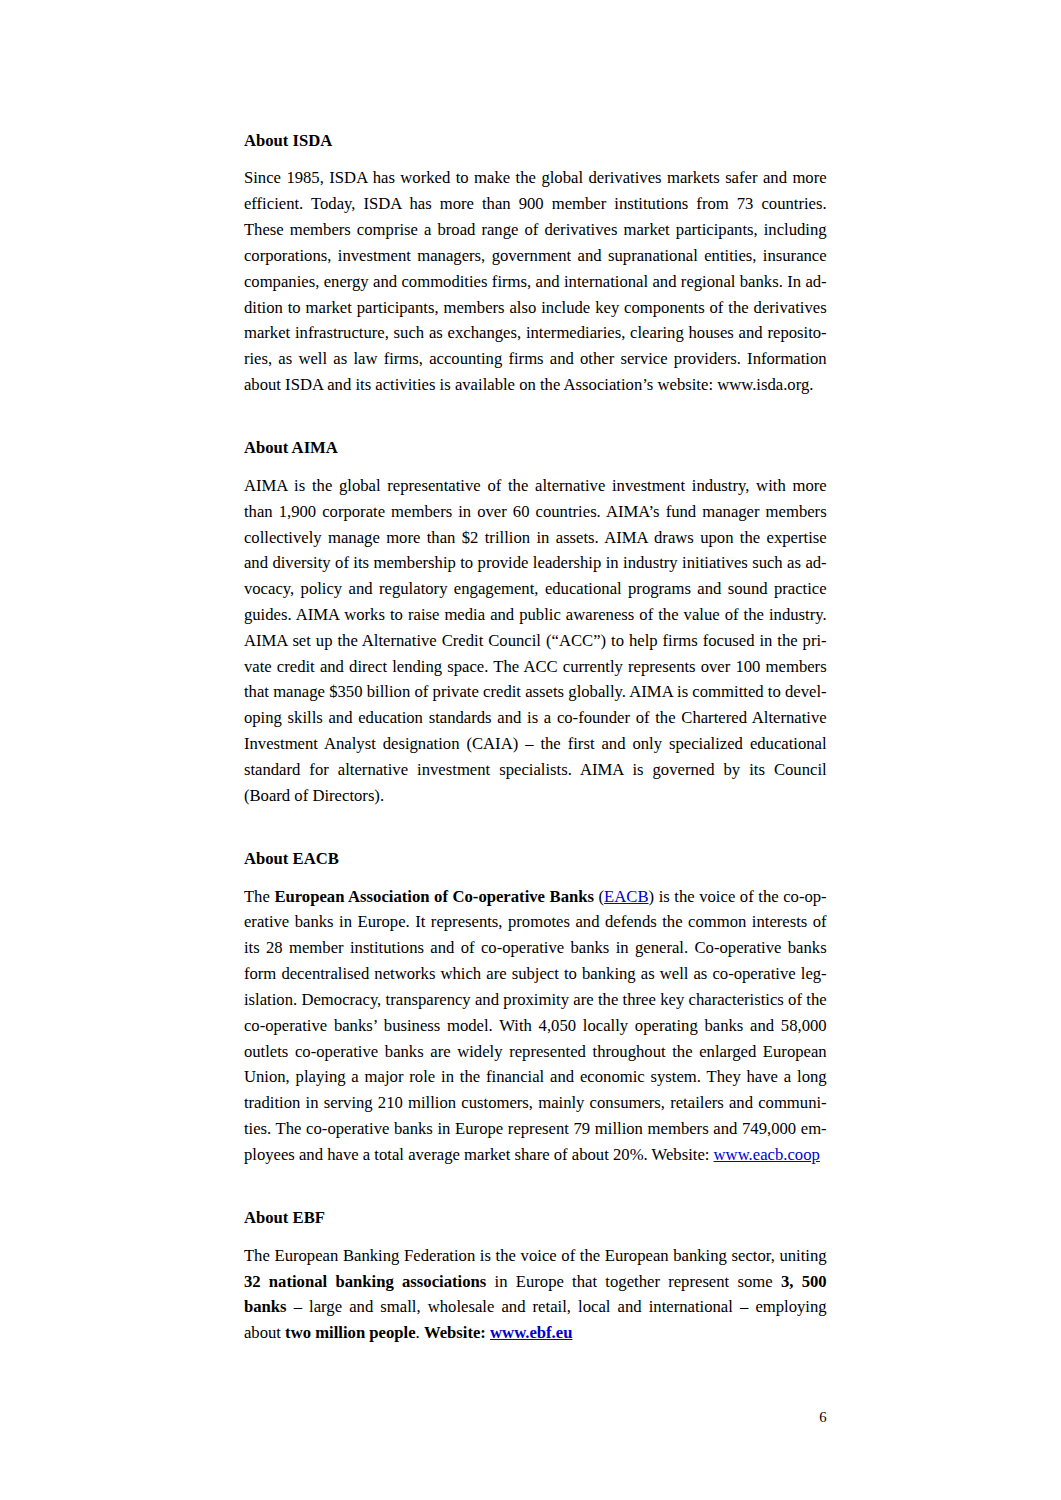About ISDA
Since 1985, ISDA has worked to make the global derivatives markets safer and more efficient. Today, ISDA has more than 900 member institutions from 73 countries. These members comprise a broad range of derivatives market participants, including corporations, investment managers, government and supranational entities, insurance companies, energy and commodities firms, and international and regional banks. In addition to market participants, members also include key components of the derivatives market infrastructure, such as exchanges, intermediaries, clearing houses and repositories, as well as law firms, accounting firms and other service providers. Information about ISDA and its activities is available on the Association’s website: www.isda.org.
About AIMA
AIMA is the global representative of the alternative investment industry, with more than 1,900 corporate members in over 60 countries. AIMA’s fund manager members collectively manage more than $2 trillion in assets. AIMA draws upon the expertise and diversity of its membership to provide leadership in industry initiatives such as advocacy, policy and regulatory engagement, educational programs and sound practice guides. AIMA works to raise media and public awareness of the value of the industry. AIMA set up the Alternative Credit Council (“ACC”) to help firms focused in the private credit and direct lending space. The ACC currently represents over 100 members that manage $350 billion of private credit assets globally. AIMA is committed to developing skills and education standards and is a co-founder of the Chartered Alternative Investment Analyst designation (CAIA) – the first and only specialized educational standard for alternative investment specialists. AIMA is governed by its Council (Board of Directors).
About EACB
The European Association of Co-operative Banks (EACB) is the voice of the co-operative banks in Europe. It represents, promotes and defends the common interests of its 28 member institutions and of co-operative banks in general. Co-operative banks form decentralised networks which are subject to banking as well as co-operative legislation. Democracy, transparency and proximity are the three key characteristics of the co-operative banks’ business model. With 4,050 locally operating banks and 58,000 outlets co-operative banks are widely represented throughout the enlarged European Union, playing a major role in the financial and economic system. They have a long tradition in serving 210 million customers, mainly consumers, retailers and communities. The co-operative banks in Europe represent 79 million members and 749,000 employees and have a total average market share of about 20%. Website: www.eacb.coop
About EBF
The European Banking Federation is the voice of the European banking sector, uniting 32 national banking associations in Europe that together represent some 3, 500 banks – large and small, wholesale and retail, local and international – employing about two million people. Website: www.ebf.eu
6